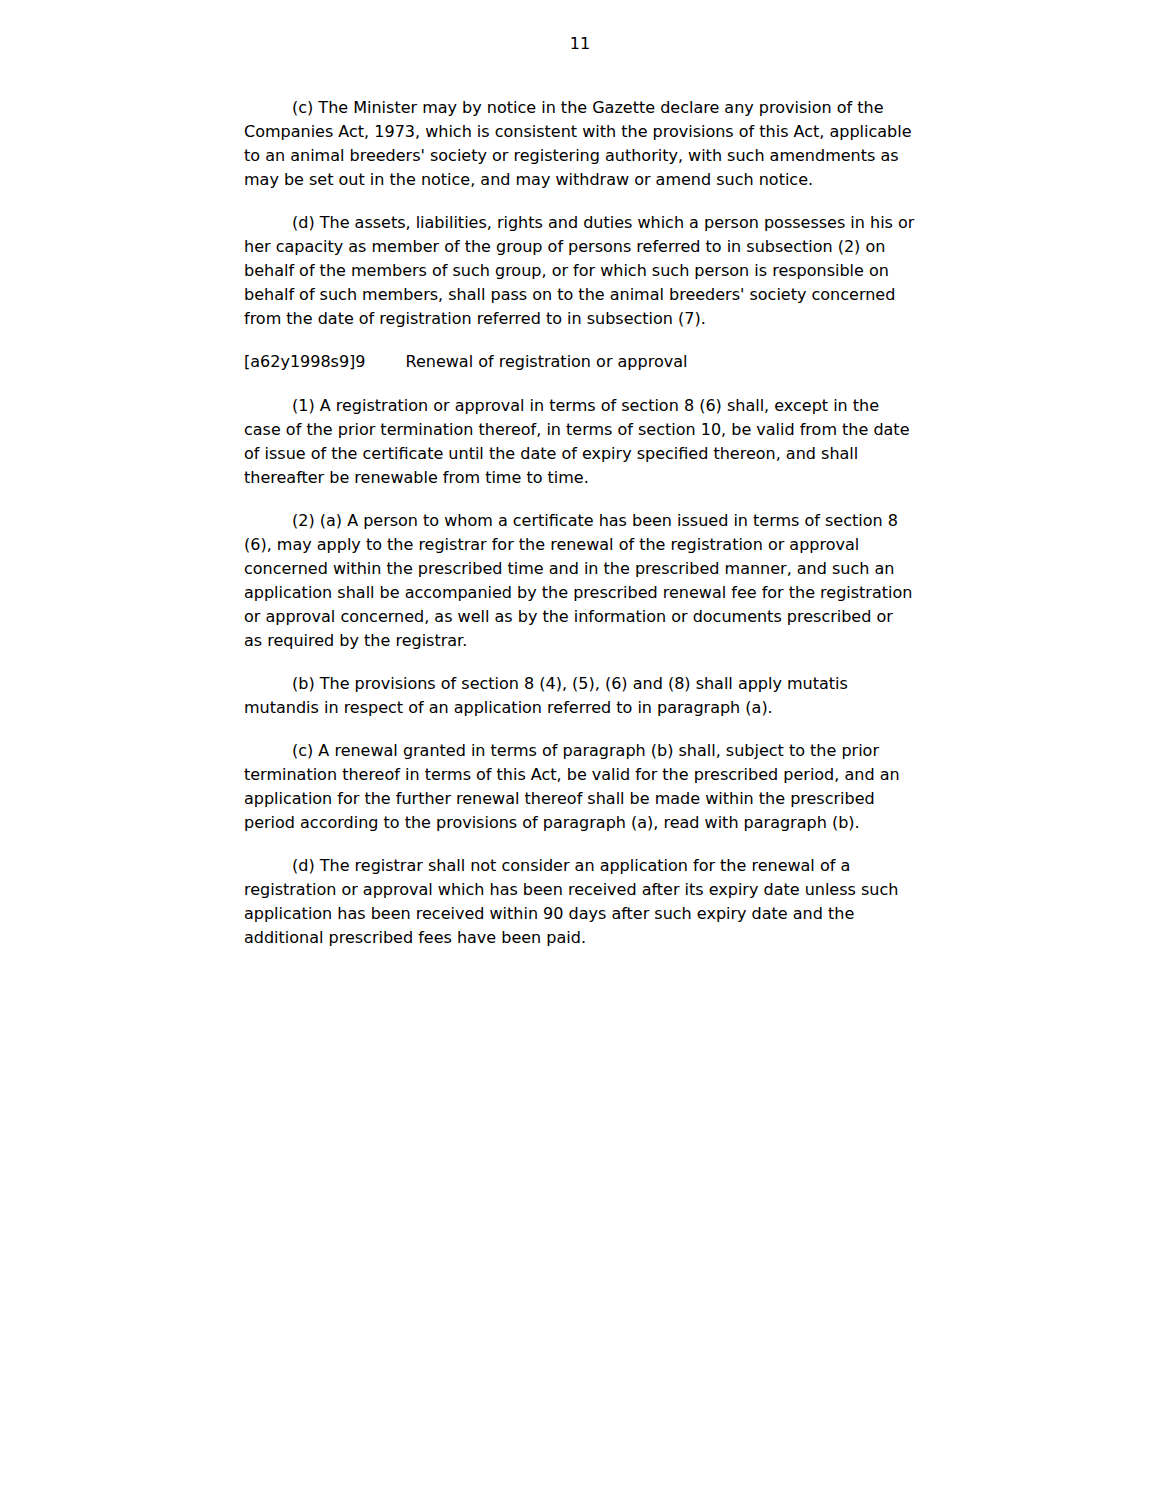11
(c) The Minister may by notice in the Gazette declare any provision of the Companies Act, 1973, which is consistent with the provisions of this Act, applicable to an animal breeders' society or registering authority, with such amendments as may be set out in the notice, and may withdraw or amend such notice.
(d) The assets, liabilities, rights and duties which a person possesses in his or her capacity as member of the group of persons referred to in subsection (2) on behalf of the members of such group, or for which such person is responsible on behalf of such members, shall pass on to the animal breeders' society concerned from the date of registration referred to in subsection (7).
[a62y1998s9]9Renewal of registration or approval
(1) A registration or approval in terms of section 8 (6) shall, except in the case of the prior termination thereof, in terms of section 10, be valid from the date of issue of the certificate until the date of expiry specified thereon, and shall thereafter be renewable from time to time.
(2) (a) A person to whom a certificate has been issued in terms of section 8 (6), may apply to the registrar for the renewal of the registration or approval concerned within the prescribed time and in the prescribed manner, and such an application shall be accompanied by the prescribed renewal fee for the registration or approval concerned, as well as by the information or documents prescribed or as required by the registrar.
(b) The provisions of section 8 (4), (5), (6) and (8) shall apply mutatis mutandis in respect of an application referred to in paragraph (a).
(c) A renewal granted in terms of paragraph (b) shall, subject to the prior termination thereof in terms of this Act, be valid for the prescribed period, and an application for the further renewal thereof shall be made within the prescribed period according to the provisions of paragraph (a), read with paragraph (b).
(d) The registrar shall not consider an application for the renewal of a registration or approval which has been received after its expiry date unless such application has been received within 90 days after such expiry date and the additional prescribed fees have been paid.